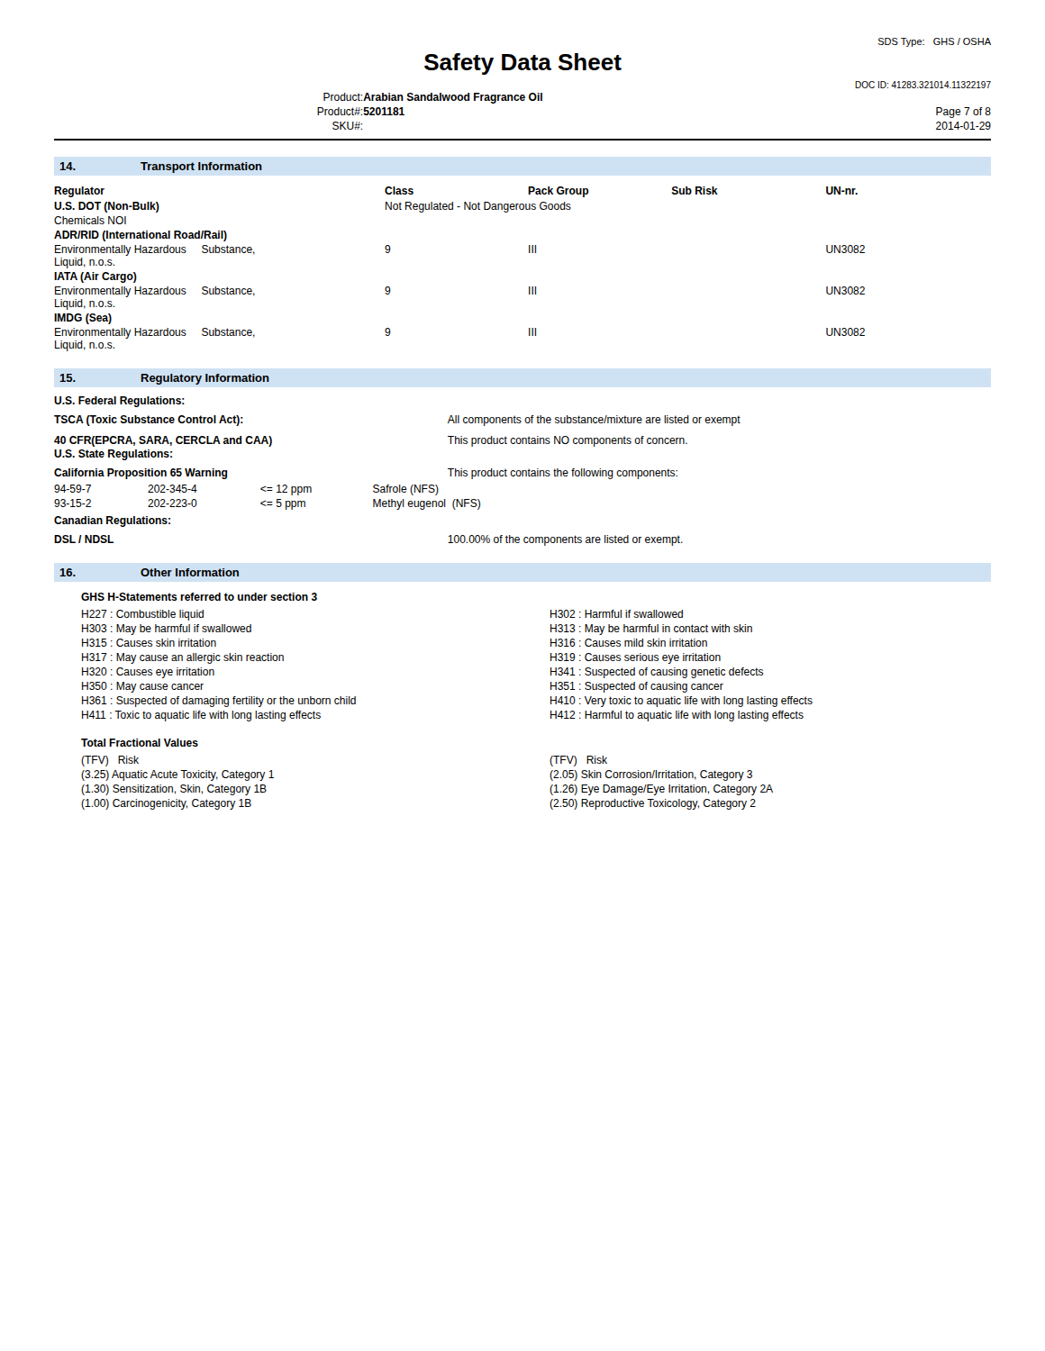SDS Type: GHS / OSHA
Safety Data Sheet
DOC ID: 41283.321014.11322197
| Product: | Arabian Sandalwood Fragrance Oil | |
| Product#: | 5201181 | Page 7 of 8 |
| SKU#: | | 2014-01-29 |
14. Transport Information
| Regulator | Class | Pack Group | Sub Risk | UN-nr. |
| --- | --- | --- | --- | --- |
| U.S. DOT (Non-Bulk) | Not Regulated - Not Dangerous Goods | |
| Chemicals NOI | | | | |
| ADR/RID (International Road/Rail) | | | | |
| Environmentally Hazardous Substance, Liquid, n.o.s. | 9 | III | | UN3082 |
| IATA (Air Cargo) | | | | |
| Environmentally Hazardous Substance, Liquid, n.o.s. | 9 | III | | UN3082 |
| IMDG (Sea) | | | | |
| Environmentally Hazardous Substance, Liquid, n.o.s. | 9 | III | | UN3082 |
15. Regulatory Information
U.S. Federal Regulations:
| TSCA (Toxic Substance Control Act): | All components of the substance/mixture are listed or exempt |
| 40 CFR(EPCRA, SARA, CERCLA and CAA) | This product contains NO components of concern. |
U.S. State Regulations:
| California Proposition 65 Warning | This product contains the following components: |
| 94-59-7 | 202-345-4 | <= 12 ppm | Safrole (NFS) |
| 93-15-2 | 202-223-0 | <= 5 ppm | Methyl eugenol (NFS) |
Canadian Regulations:
| DSL / NDSL | 100.00% of the components are listed or exempt. |
16. Other Information
GHS H-Statements referred to under section 3
| H227 : Combustible liquid | H302 : Harmful if swallowed |
| H303 : May be harmful if swallowed | H313 : May be harmful in contact with skin |
| H315 : Causes skin irritation | H316 : Causes mild skin irritation |
| H317 : May cause an allergic skin reaction | H319 : Causes serious eye irritation |
| H320 : Causes eye irritation | H341 : Suspected of causing genetic defects |
| H350 : May cause cancer | H351 : Suspected of causing cancer |
| H361 : Suspected of damaging fertility or the unborn child | H410 : Very toxic to aquatic life with long lasting effects |
| H411 : Toxic to aquatic life with long lasting effects | H412 : Harmful to aquatic life with long lasting effects |
Total Fractional Values
| (TFV) Risk | (TFV) Risk |
| (3.25) Aquatic Acute Toxicity, Category 1 | (2.05) Skin Corrosion/Irritation, Category 3 |
| (1.30) Sensitization, Skin, Category 1B | (1.26) Eye Damage/Eye Irritation, Category 2A |
| (1.00) Carcinogenicity, Category 1B | (2.50) Reproductive Toxicology, Category 2 |